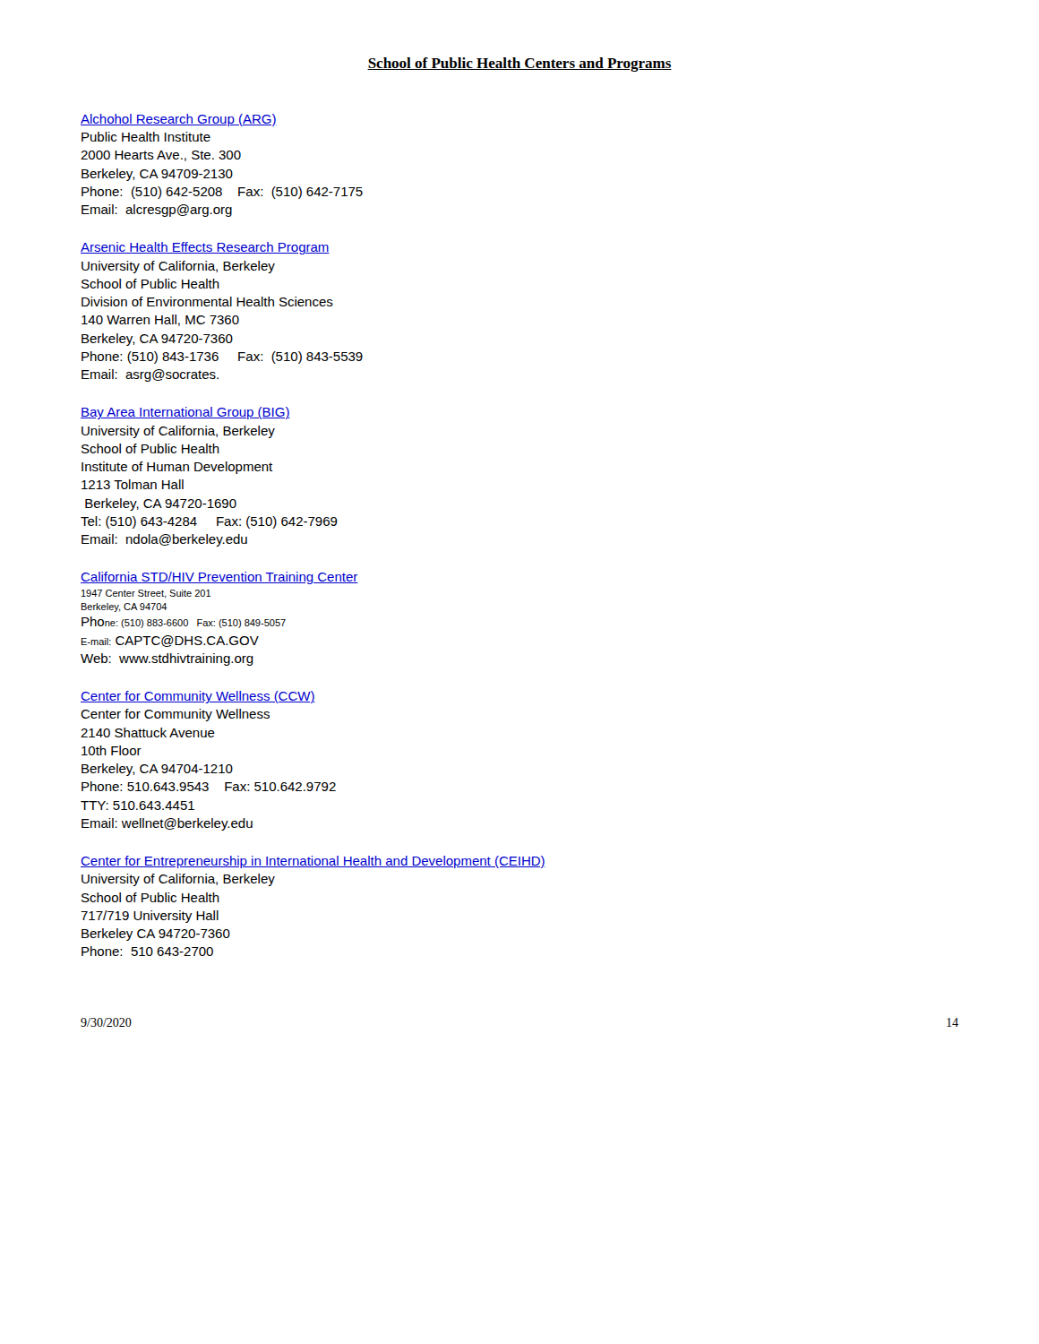School of Public Health Centers and Programs
Alchohol Research Group (ARG) Public Health Institute 2000 Hearts Ave., Ste. 300 Berkeley, CA 94709-2130 Phone: (510) 642-5208 Fax: (510) 642-7175 Email: alcresgp@arg.org
Arsenic Health Effects Research Program University of California, Berkeley School of Public Health Division of Environmental Health Sciences 140 Warren Hall, MC 7360 Berkeley, CA 94720-7360 Phone: (510) 843-1736 Fax: (510) 843-5539 Email: asrg@socrates.
Bay Area International Group (BIG) University of California, Berkeley School of Public Health Institute of Human Development 1213 Tolman Hall Berkeley, CA 94720-1690 Tel: (510) 643-4284 Fax: (510) 642-7969 Email: ndola@berkeley.edu
California STD/HIV Prevention Training Center 1947 Center Street, Suite 201 Berkeley, CA 94704 Phone: (510) 883-6600 Fax: (510) 849-5057 E-mail: CAPTC@DHS.CA.GOV Web: www.stdhivtraining.org
Center for Community Wellness (CCW) Center for Community Wellness 2140 Shattuck Avenue 10th Floor Berkeley, CA 94704-1210 Phone: 510.643.9543 Fax: 510.642.9792 TTY: 510.643.4451 Email: wellnet@berkeley.edu
Center for Entrepreneurship in International Health and Development (CEIHD) University of California, Berkeley School of Public Health 717/719 University Hall Berkeley CA 94720-7360 Phone: 510 643-2700
9/30/2020 14